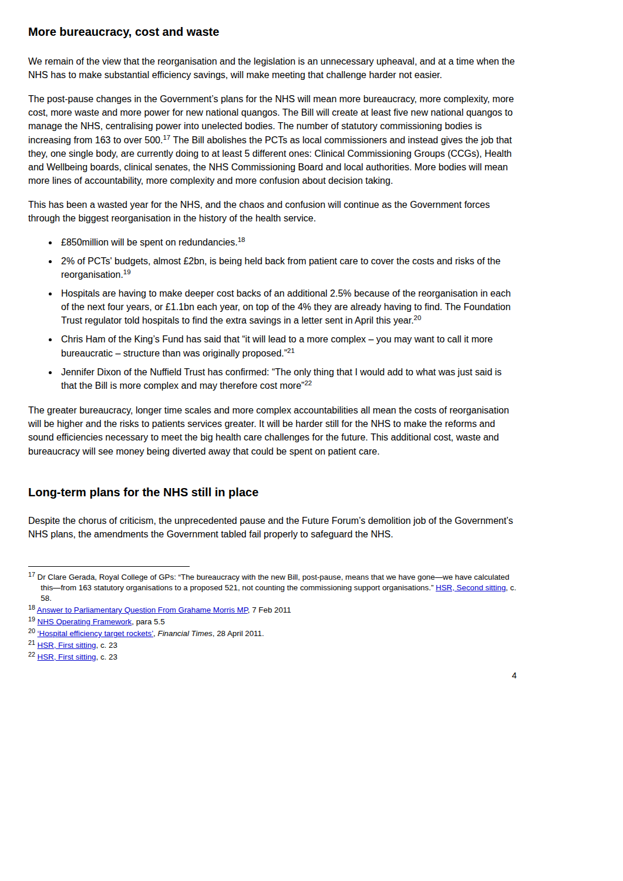More bureaucracy, cost and waste
We remain of the view that the reorganisation and the legislation is an unnecessary upheaval, and at a time when the NHS has to make substantial efficiency savings, will make meeting that challenge harder not easier.
The post-pause changes in the Government’s plans for the NHS will mean more bureaucracy, more complexity, more cost, more waste and more power for new national quangos. The Bill will create at least five new national quangos to manage the NHS, centralising power into unelected bodies. The number of statutory commissioning bodies is increasing from 163 to over 500.17 The Bill abolishes the PCTs as local commissioners and instead gives the job that they, one single body, are currently doing to at least 5 different ones: Clinical Commissioning Groups (CCGs), Health and Wellbeing boards, clinical senates, the NHS Commissioning Board and local authorities. More bodies will mean more lines of accountability, more complexity and more confusion about decision taking.
This has been a wasted year for the NHS, and the chaos and confusion will continue as the Government forces through the biggest reorganisation in the history of the health service.
£850million will be spent on redundancies.18
2% of PCTs' budgets, almost £2bn, is being held back from patient care to cover the costs and risks of the reorganisation.19
Hospitals are having to make deeper cost backs of an additional 2.5% because of the reorganisation in each of the next four years, or £1.1bn each year, on top of the 4% they are already having to find. The Foundation Trust regulator told hospitals to find the extra savings in a letter sent in April this year.20
Chris Ham of the King’s Fund has said that “it will lead to a more complex – you may want to call it more bureaucratic – structure than was originally proposed.”21
Jennifer Dixon of the Nuffield Trust has confirmed: “The only thing that I would add to what was just said is that the Bill is more complex and may therefore cost more”22
The greater bureaucracy, longer time scales and more complex accountabilities all mean the costs of reorganisation will be higher and the risks to patients services greater. It will be harder still for the NHS to make the reforms and sound efficiencies necessary to meet the big health care challenges for the future. This additional cost, waste and bureaucracy will see money being diverted away that could be spent on patient care.
Long-term plans for the NHS still in place
Despite the chorus of criticism, the unprecedented pause and the Future Forum’s demolition job of the Government’s NHS plans, the amendments the Government tabled fail properly to safeguard the NHS.
17 Dr Clare Gerada, Royal College of GPs: “The bureaucracy with the new Bill, post-pause, means that we have gone—we have calculated this—from 163 statutory organisations to a proposed 521, not counting the commissioning support organisations.” HSR, Second sitting, c. 58.
18 Answer to Parliamentary Question From Grahame Morris MP, 7 Feb 2011
19 NHS Operating Framework, para 5.5
20 ‘Hospital efficiency target rockets’, Financial Times, 28 April 2011.
21 HSR, First sitting, c. 23
22 HSR, First sitting, c. 23
4